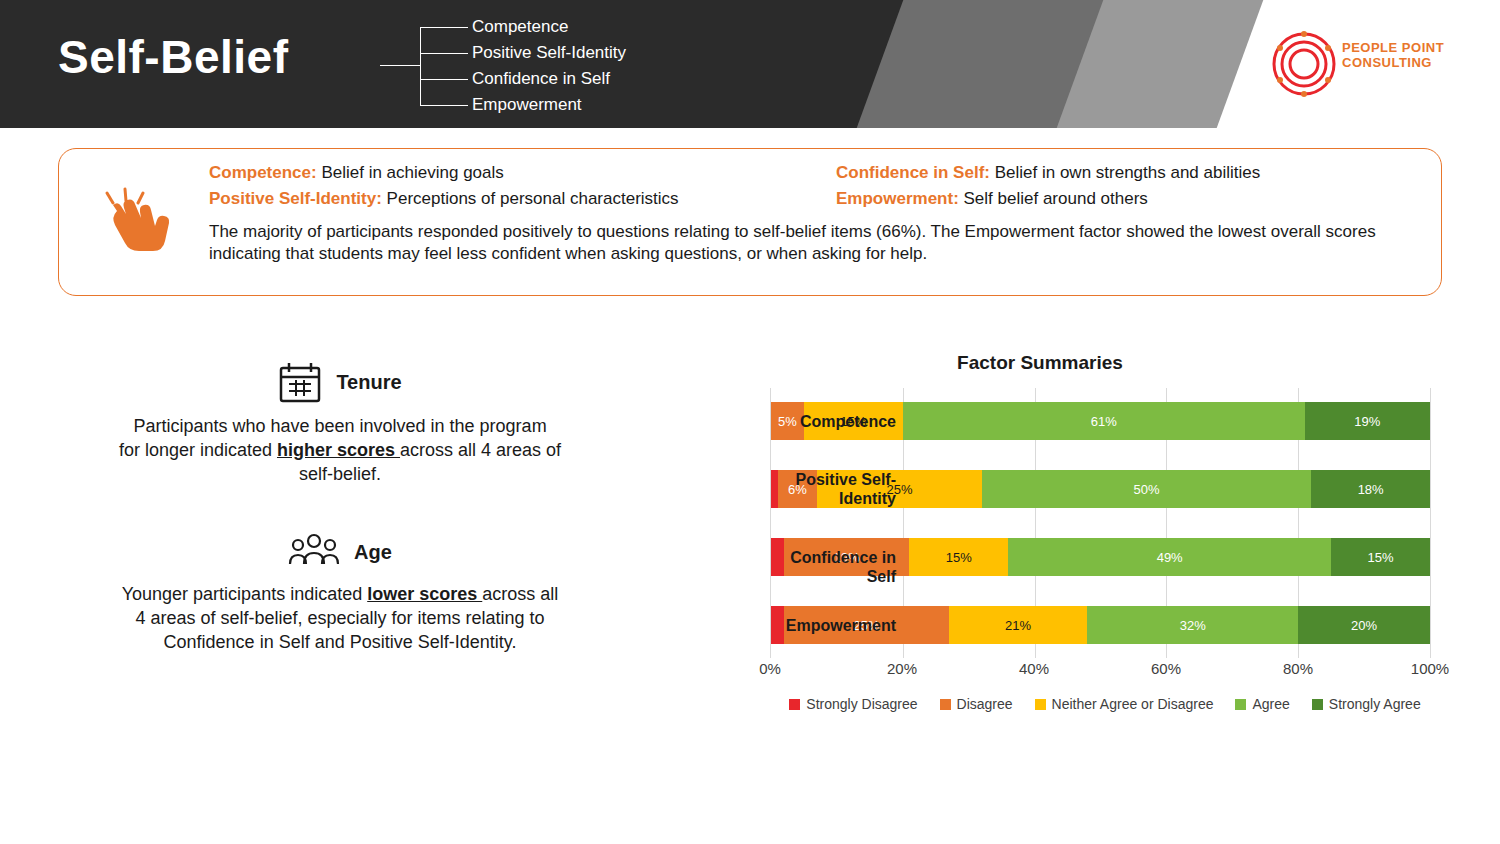Self-Belief
Competence
Positive Self-Identity
Confidence in Self
Empowerment
PEOPLE POINT
CONSULTING
Competence: Belief in achieving goals
Confidence in Self: Belief in own strengths and abilities
Positive Self-Identity: Perceptions of personal characteristics
Empowerment: Self belief around others
The majority of participants responded positively to questions relating to self-belief items (66%). The Empowerment factor showed the lowest overall scores indicating that students may feel less confident when asking questions, or when asking for help.
Tenure
Participants who have been involved in the program
for longer indicated higher scores across all 4 areas of
self-belief.
Age
Younger participants indicated lower scores across all
4 areas of self-belief, especially for items relating to
Confidence in Self and Positive Self-Identity.
Factor Summaries
Competence
5%
15%
61%
19%
Positive Self-
Identity
6%
25%
50%
18%
Confidence in Self
19%
15%
49%
15%
Empowerment
25%
21%
32%
20%
0% 20% 40% 60% 80% 100%
Strongly Disagree
Disagree
Neither Agree or Disagree
Agree
Strongly Agree